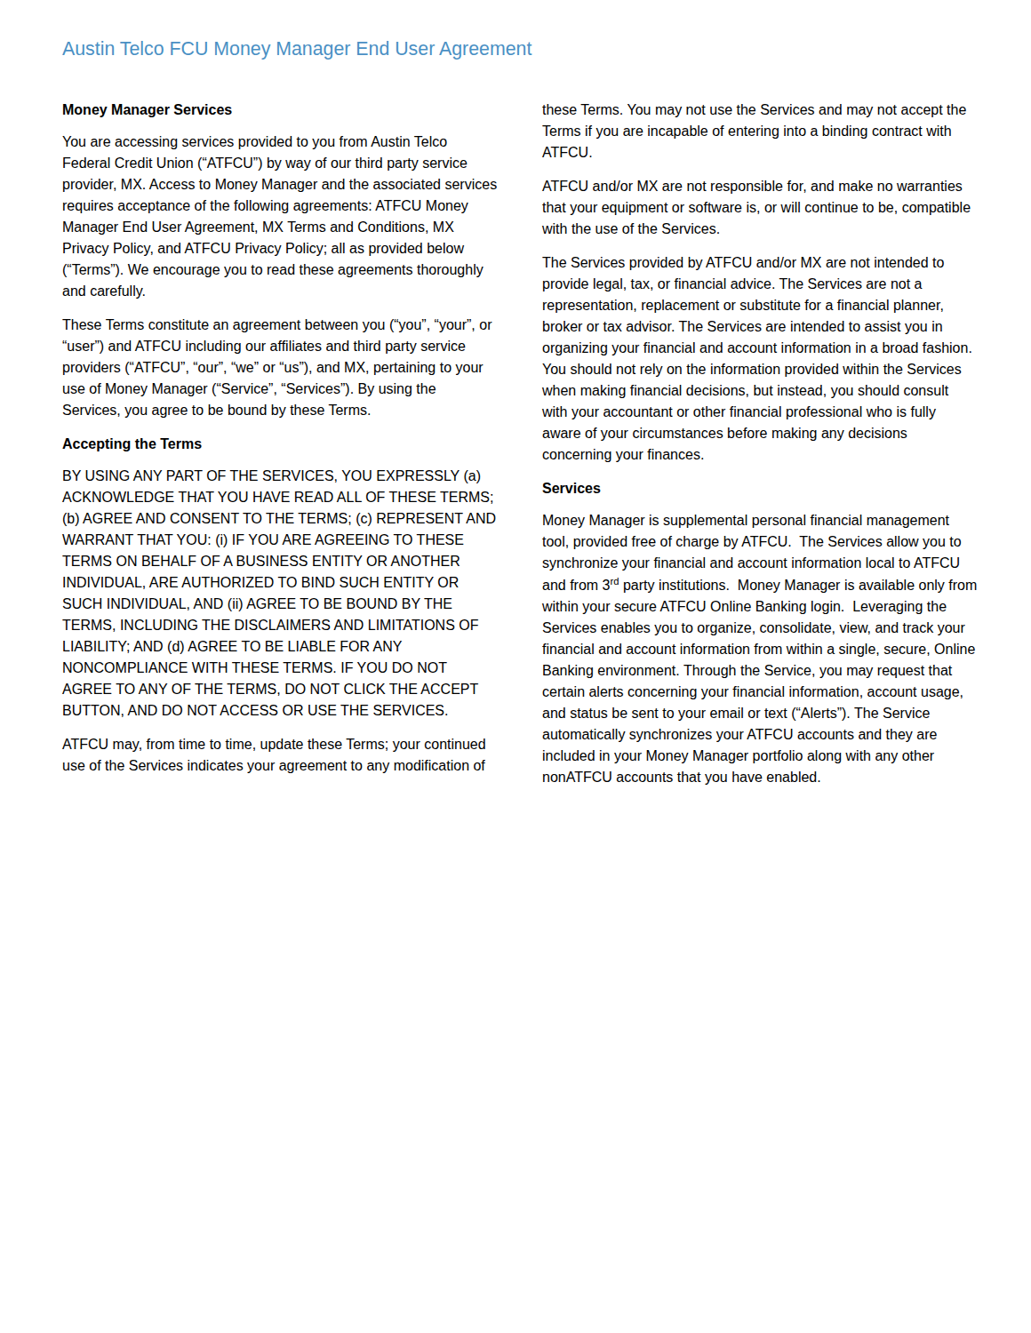Austin Telco FCU Money Manager End User Agreement
Money Manager Services
You are accessing services provided to you from Austin Telco Federal Credit Union (“ATFCU”) by way of our third party service provider, MX. Access to Money Manager and the associated services requires acceptance of the following agreements: ATFCU Money Manager End User Agreement, MX Terms and Conditions, MX Privacy Policy, and ATFCU Privacy Policy; all as provided below (“Terms”). We encourage you to read these agreements thoroughly and carefully.
These Terms constitute an agreement between you (“you”, “your”, or “user”) and ATFCU including our affiliates and third party service providers (“ATFCU”, “our”, “we” or “us”), and MX, pertaining to your use of Money Manager (“Service”, “Services”). By using the Services, you agree to be bound by these Terms.
Accepting the Terms
BY USING ANY PART OF THE SERVICES, YOU EXPRESSLY (a) ACKNOWLEDGE THAT YOU HAVE READ ALL OF THESE TERMS; (b) AGREE AND CONSENT TO THE TERMS; (c) REPRESENT AND WARRANT THAT YOU: (i) IF YOU ARE AGREEING TO THESE TERMS ON BEHALF OF A BUSINESS ENTITY OR ANOTHER INDIVIDUAL, ARE AUTHORIZED TO BIND SUCH ENTITY OR SUCH INDIVIDUAL, AND (ii) AGREE TO BE BOUND BY THE TERMS, INCLUDING THE DISCLAIMERS AND LIMITATIONS OF LIABILITY; AND (d) AGREE TO BE LIABLE FOR ANY NONCOMPLIANCE WITH THESE TERMS. IF YOU DO NOT AGREE TO ANY OF THE TERMS, DO NOT CLICK THE ACCEPT BUTTON, AND DO NOT ACCESS OR USE THE SERVICES.
ATFCU may, from time to time, update these Terms; your continued use of the Services indicates your agreement to any modification of these Terms. You may not use the Services and may not accept the Terms if you are incapable of entering into a binding contract with ATFCU.
ATFCU and/or MX are not responsible for, and make no warranties that your equipment or software is, or will continue to be, compatible with the use of the Services.
The Services provided by ATFCU and/or MX are not intended to provide legal, tax, or financial advice. The Services are not a representation, replacement or substitute for a financial planner, broker or tax advisor. The Services are intended to assist you in organizing your financial and account information in a broad fashion. You should not rely on the information provided within the Services when making financial decisions, but instead, you should consult with your accountant or other financial professional who is fully aware of your circumstances before making any decisions concerning your finances.
Services
Money Manager is supplemental personal financial management tool, provided free of charge by ATFCU. The Services allow you to synchronize your financial and account information local to ATFCU and from 3rd party institutions. Money Manager is available only from within your secure ATFCU Online Banking login. Leveraging the Services enables you to organize, consolidate, view, and track your financial and account information from within a single, secure, Online Banking environment. Through the Service, you may request that certain alerts concerning your financial information, account usage, and status be sent to your email or text (“Alerts”). The Service automatically synchronizes your ATFCU accounts and they are included in your Money Manager portfolio along with any other nonATFCU accounts that you have enabled.